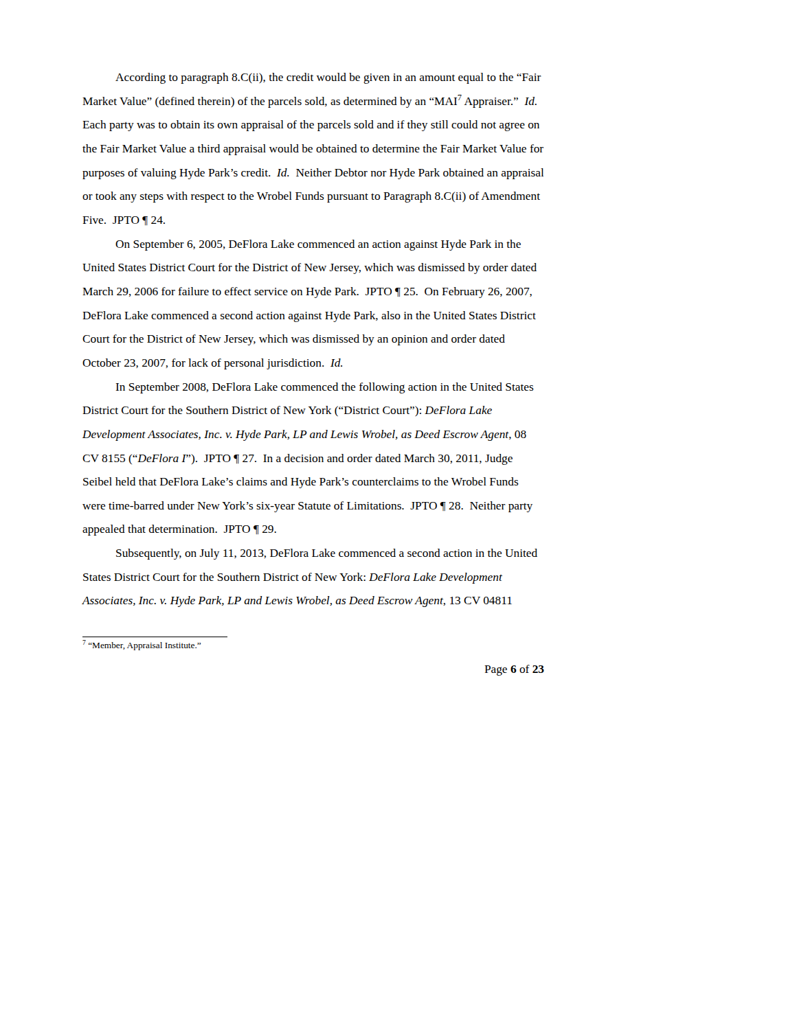According to paragraph 8.C(ii), the credit would be given in an amount equal to the “Fair Market Value” (defined therein) of the parcels sold, as determined by an “MAI7 Appraiser.” Id. Each party was to obtain its own appraisal of the parcels sold and if they still could not agree on the Fair Market Value a third appraisal would be obtained to determine the Fair Market Value for purposes of valuing Hyde Park’s credit. Id. Neither Debtor nor Hyde Park obtained an appraisal or took any steps with respect to the Wrobel Funds pursuant to Paragraph 8.C(ii) of Amendment Five. JPTO ¶ 24.
On September 6, 2005, DeFlora Lake commenced an action against Hyde Park in the United States District Court for the District of New Jersey, which was dismissed by order dated March 29, 2006 for failure to effect service on Hyde Park. JPTO ¶ 25. On February 26, 2007, DeFlora Lake commenced a second action against Hyde Park, also in the United States District Court for the District of New Jersey, which was dismissed by an opinion and order dated October 23, 2007, for lack of personal jurisdiction. Id.
In September 2008, DeFlora Lake commenced the following action in the United States District Court for the Southern District of New York (“District Court”): DeFlora Lake Development Associates, Inc. v. Hyde Park, LP and Lewis Wrobel, as Deed Escrow Agent, 08 CV 8155 (“DeFlora I”). JPTO ¶ 27. In a decision and order dated March 30, 2011, Judge Seibel held that DeFlora Lake’s claims and Hyde Park’s counterclaims to the Wrobel Funds were time-barred under New York’s six-year Statute of Limitations. JPTO ¶ 28. Neither party appealed that determination. JPTO ¶ 29.
Subsequently, on July 11, 2013, DeFlora Lake commenced a second action in the United States District Court for the Southern District of New York: DeFlora Lake Development Associates, Inc. v. Hyde Park, LP and Lewis Wrobel, as Deed Escrow Agent, 13 CV 04811
7 “Member, Appraisal Institute.”
Page 6 of 23